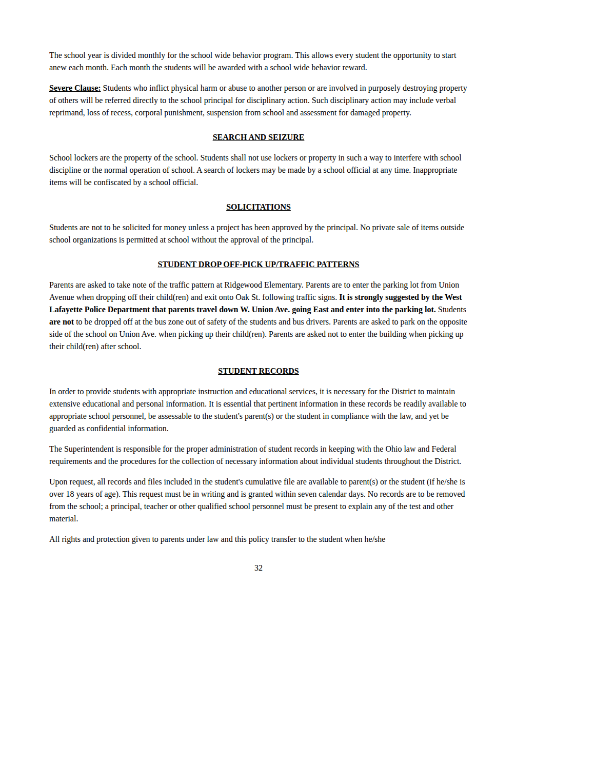The school year is divided monthly for the school wide behavior program. This allows every student the opportunity to start anew each month. Each month the students will be awarded with a school wide behavior reward.
Severe Clause: Students who inflict physical harm or abuse to another person or are involved in purposely destroying property of others will be referred directly to the school principal for disciplinary action. Such disciplinary action may include verbal reprimand, loss of recess, corporal punishment, suspension from school and assessment for damaged property.
SEARCH AND SEIZURE
School lockers are the property of the school. Students shall not use lockers or property in such a way to interfere with school discipline or the normal operation of school. A search of lockers may be made by a school official at any time. Inappropriate items will be confiscated by a school official.
SOLICITATIONS
Students are not to be solicited for money unless a project has been approved by the principal. No private sale of items outside school organizations is permitted at school without the approval of the principal.
STUDENT DROP OFF-PICK UP/TRAFFIC PATTERNS
Parents are asked to take note of the traffic pattern at Ridgewood Elementary. Parents are to enter the parking lot from Union Avenue when dropping off their child(ren) and exit onto Oak St. following traffic signs. It is strongly suggested by the West Lafayette Police Department that parents travel down W. Union Ave. going East and enter into the parking lot. Students are not to be dropped off at the bus zone out of safety of the students and bus drivers. Parents are asked to park on the opposite side of the school on Union Ave. when picking up their child(ren). Parents are asked not to enter the building when picking up their child(ren) after school.
STUDENT RECORDS
In order to provide students with appropriate instruction and educational services, it is necessary for the District to maintain extensive educational and personal information. It is essential that pertinent information in these records be readily available to appropriate school personnel, be assessable to the student's parent(s) or the student in compliance with the law, and yet be guarded as confidential information.
The Superintendent is responsible for the proper administration of student records in keeping with the Ohio law and Federal requirements and the procedures for the collection of necessary information about individual students throughout the District.
Upon request, all records and files included in the student's cumulative file are available to parent(s) or the student (if he/she is over 18 years of age). This request must be in writing and is granted within seven calendar days. No records are to be removed from the school; a principal, teacher or other qualified school personnel must be present to explain any of the test and other material.
All rights and protection given to parents under law and this policy transfer to the student when he/she
32